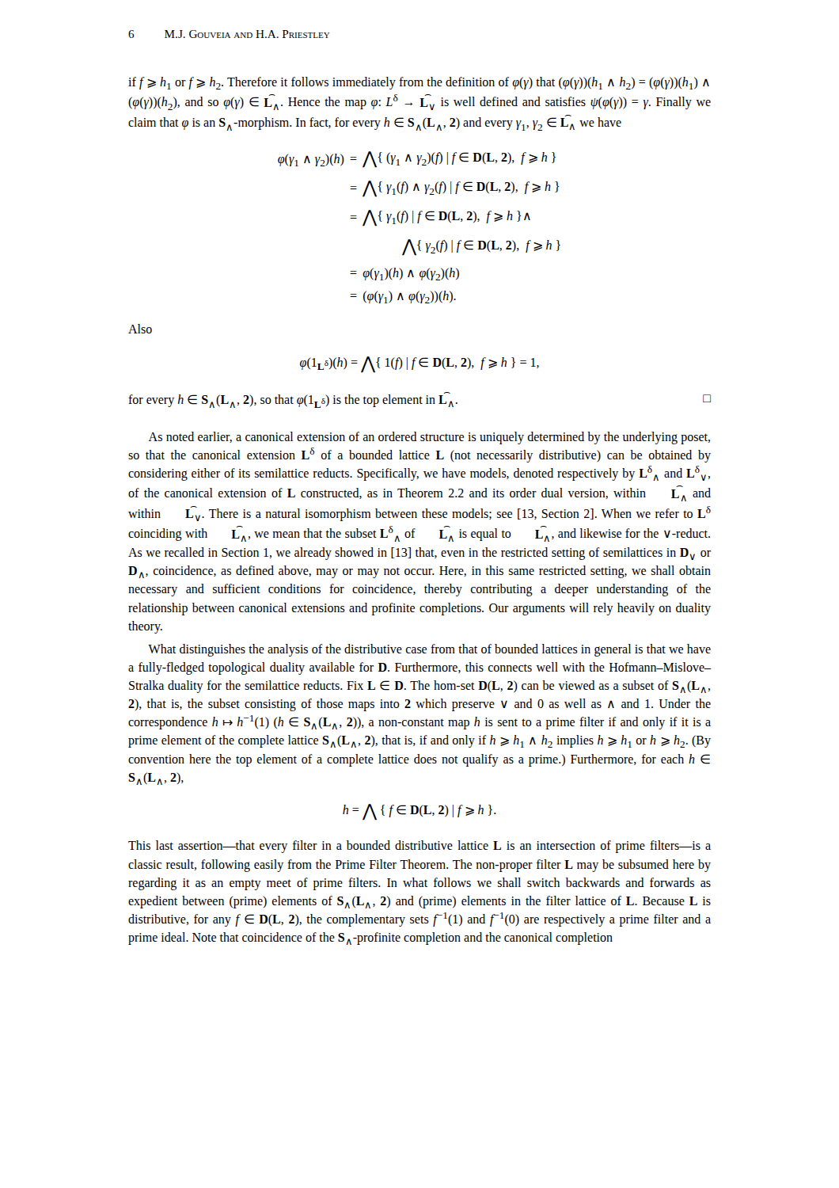6 M.J. Gouveia and H.A. Priestley
if f ⩾ h1 or f ⩾ h2. Therefore it follows immediately from the definition of φ(γ) that (φ(γ))(h1 ∧ h2) = (φ(γ))(h1) ∧ (φ(γ))(h2), and so φ(γ) ∈ ⌢L∧. Hence the map φ: Lδ → ⌢L∨ is well defined and satisfies ψ(φ(γ)) = γ. Finally we claim that φ is an S∧-morphism. In fact, for every h ∈ S∧(L∧, 2) and every γ1, γ2 ∈ ⌢L∧ we have
| φ ( γ 1 ∧ γ 2 )( h ) | = | ⋀ { ( γ 1 ∧ γ 2 )( f ) / f ∈ D ( L , 2 ), f ⩾ h } |
| | = | ⋀ { γ 1 ( f ) ∧ γ 2 ( f ) / f ∈ D ( L , 2 ), f ⩾ h } |
| | = | ⋀ { γ 1 ( f ) / f ∈ D ( L , 2 ), f ⩾ h }∧ |
| | | ⋀ { γ 2 ( f ) / f ∈ D ( L , 2 ), f ⩾ h } |
| | = | φ ( γ 1 )( h ) ∧ φ ( γ 2 )( h ) |
| | = | ( φ ( γ 1 ) ∧ φ ( γ 2 ))( h ). |
Also
φ(1Lδ)(h) = ⋀{ 1(f) | f ∈ D(L, 2), f ⩾ h } = 1,
for every h ∈ S∧(L∧, 2), so that φ(1Lδ) is the top element in ⌢L∧. □
As noted earlier, a canonical extension of an ordered structure is uniquely determined by the underlying poset, so that the canonical extension Lδ of a bounded lattice L (not necessarily distributive) can be obtained by considering either of its semilattice reducts. Specifically, we have models, denoted respectively by Lδ∧ and Lδ∨, of the canonical extension of L constructed, as in Theorem 2.2 and its order dual version, within ⌢L∧ and within ⌢L∨. There is a natural isomorphism between these models; see [13, Section 2]. When we refer to Lδ coinciding with ⌢L∧, we mean that the subset Lδ∧ of ⌢L∧ is equal to ⌢L∧, and likewise for the ∨-reduct. As we recalled in Section 1, we already showed in [13] that, even in the restricted setting of semilattices in D∨ or D∧, coincidence, as defined above, may or may not occur. Here, in this same restricted setting, we shall obtain necessary and sufficient conditions for coincidence, thereby contributing a deeper understanding of the relationship between canonical extensions and profinite completions. Our arguments will rely heavily on duality theory.
What distinguishes the analysis of the distributive case from that of bounded lattices in general is that we have a fully-fledged topological duality available for D. Furthermore, this connects well with the Hofmann–Mislove–Stralka duality for the semilattice reducts. Fix L ∈ D. The hom-set D(L, 2) can be viewed as a subset of S∧(L∧, 2), that is, the subset consisting of those maps into 2 which preserve ∨ and 0 as well as ∧ and 1. Under the correspondence h ↦ h−1(1) (h ∈ S∧(L∧, 2)), a non-constant map h is sent to a prime filter if and only if it is a prime element of the complete lattice S∧(L∧, 2), that is, if and only if h ⩾ h1 ∧ h2 implies h ⩾ h1 or h ⩾ h2. (By convention here the top element of a complete lattice does not qualify as a prime.) Furthermore, for each h ∈ S∧(L∧, 2),
h = ⋀ { f ∈ D(L, 2) | f ⩾ h }.
This last assertion—that every filter in a bounded distributive lattice L is an intersection of prime filters—is a classic result, following easily from the Prime Filter Theorem. The non-proper filter L may be subsumed here by regarding it as an empty meet of prime filters. In what follows we shall switch backwards and forwards as expedient between (prime) elements of S∧(L∧, 2) and (prime) elements in the filter lattice of L. Because L is distributive, for any f ∈ D(L, 2), the complementary sets f−1(1) and f−1(0) are respectively a prime filter and a prime ideal. Note that coincidence of the S∧-profinite completion and the canonical completion